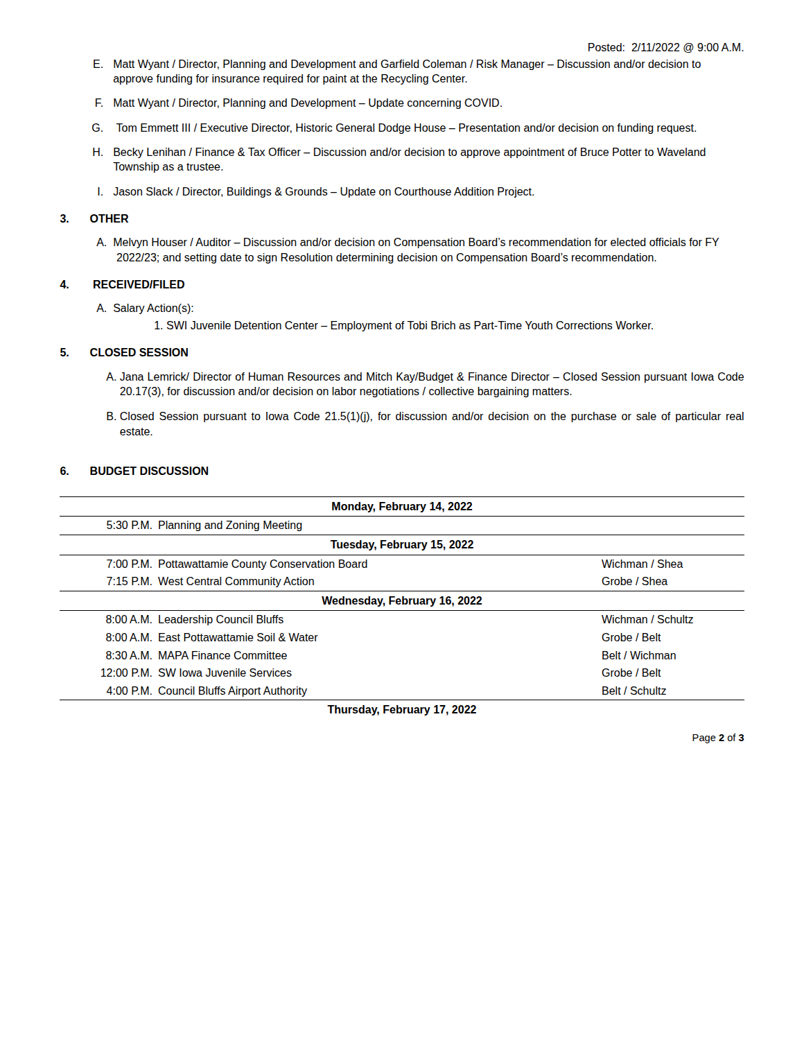Posted: 2/11/2022 @ 9:00 A.M.
Matt Wyant / Director, Planning and Development and Garfield Coleman / Risk Manager – Discussion and/or decision to approve funding for insurance required for paint at the Recycling Center.
Matt Wyant / Director, Planning and Development – Update concerning COVID.
Tom Emmett III / Executive Director, Historic General Dodge House – Presentation and/or decision on funding request.
Becky Lenihan / Finance & Tax Officer – Discussion and/or decision to approve appointment of Bruce Potter to Waveland Township as a trustee.
Jason Slack / Director, Buildings & Grounds – Update on Courthouse Addition Project.
3. OTHER
A. Melvyn Houser / Auditor – Discussion and/or decision on Compensation Board’s recommendation for elected officials for FY 2022/23; and setting date to sign Resolution determining decision on Compensation Board’s recommendation.
4. RECEIVED/FILED
A. Salary Action(s):
SWI Juvenile Detention Center – Employment of Tobi Brich as Part-Time Youth Corrections Worker.
5. CLOSED SESSION
Jana Lemrick/ Director of Human Resources and Mitch Kay/Budget & Finance Director – Closed Session pursuant Iowa Code 20.17(3), for discussion and/or decision on labor negotiations / collective bargaining matters.
Closed Session pursuant to Iowa Code 21.5(1)(j), for discussion and/or decision on the purchase or sale of particular real estate.
6. BUDGET DISCUSSION
| Monday, February 14, 2022 |
| 5:30 P.M. | Planning and Zoning Meeting | |
| Tuesday, February 15, 2022 |
| 7:00 P.M. | Pottawattamie County Conservation Board | Wichman / Shea |
| 7:15 P.M. | West Central Community Action | Grobe / Shea |
| Wednesday, February 16, 2022 |
| 8:00 A.M. | Leadership Council Bluffs | Wichman / Schultz |
| 8:00 A.M. | East Pottawattamie Soil & Water | Grobe / Belt |
| 8:30 A.M. | MAPA Finance Committee | Belt / Wichman |
| 12:00 P.M. | SW Iowa Juvenile Services | Grobe / Belt |
| 4:00 P.M. | Council Bluffs Airport Authority | Belt / Schultz |
| Thursday, February 17, 2022 |
Page 2 of 3